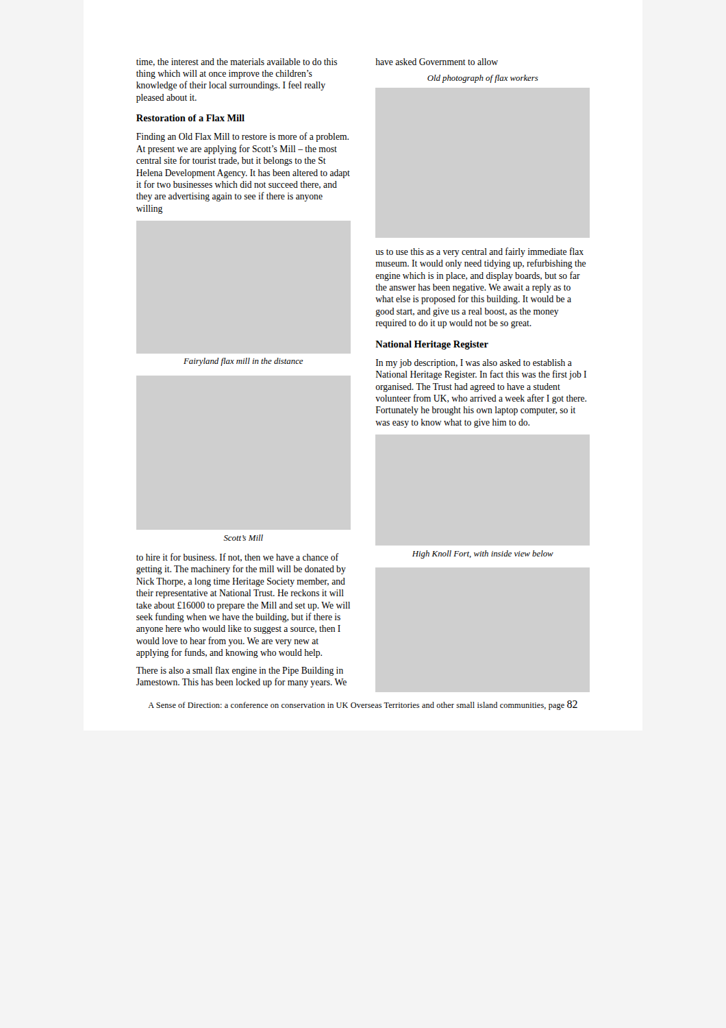time, the interest and the materials available to do this thing which will at once improve the children’s knowledge of their local surroundings. I feel really pleased about it.
Restoration of a Flax Mill
Finding an Old Flax Mill to restore is more of a problem. At present we are applying for Scott’s Mill – the most central site for tourist trade, but it belongs to the St Helena Development Agency. It has been altered to adapt it for two businesses which did not succeed there, and they are advertising again to see if there is anyone willing
Fairyland flax mill in the distance
Scott’s Mill
to hire it for business. If not, then we have a chance of getting it. The machinery for the mill will be donated by Nick Thorpe, a long time Heritage Society member, and their representative at National Trust. He reckons it will take about £16000 to prepare the Mill and set up. We will seek funding when we have the building, but if there is anyone here who would like to suggest a source, then I would love to hear from you. We are very new at applying for funds, and knowing who would help.
There is also a small flax engine in the Pipe Building in Jamestown. This has been locked up for many years. We have asked Government to allow
Old photograph of flax workers
us to use this as a very central and fairly immediate flax museum. It would only need tidying up, refurbishing the engine which is in place, and display boards, but so far the answer has been negative. We await a reply as to what else is proposed for this building. It would be a good start, and give us a real boost, as the money required to do it up would not be so great.
National Heritage Register
In my job description, I was also asked to establish a National Heritage Register. In fact this was the first job I organised. The Trust had agreed to have a student volunteer from UK, who arrived a week after I got there. Fortunately he brought his own laptop computer, so it was easy to know what to give him to do.
High Knoll Fort, with inside view below
A Sense of Direction: a conference on conservation in UK Overseas Territories and other small island communities, page 82